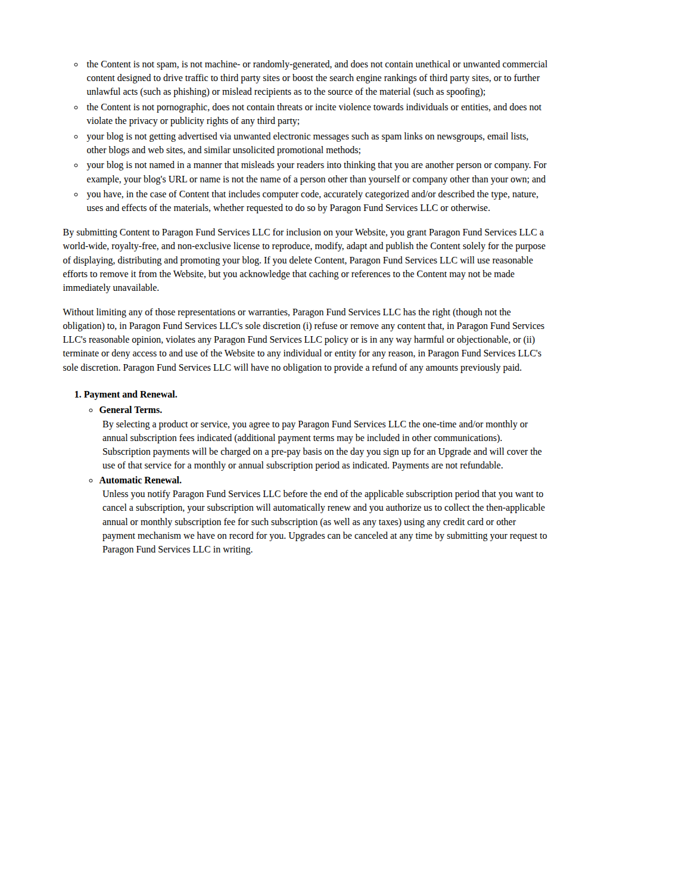the Content is not spam, is not machine- or randomly-generated, and does not contain unethical or unwanted commercial content designed to drive traffic to third party sites or boost the search engine rankings of third party sites, or to further unlawful acts (such as phishing) or mislead recipients as to the source of the material (such as spoofing);
the Content is not pornographic, does not contain threats or incite violence towards individuals or entities, and does not violate the privacy or publicity rights of any third party;
your blog is not getting advertised via unwanted electronic messages such as spam links on newsgroups, email lists, other blogs and web sites, and similar unsolicited promotional methods;
your blog is not named in a manner that misleads your readers into thinking that you are another person or company. For example, your blog's URL or name is not the name of a person other than yourself or company other than your own; and
you have, in the case of Content that includes computer code, accurately categorized and/or described the type, nature, uses and effects of the materials, whether requested to do so by Paragon Fund Services LLC or otherwise.
By submitting Content to Paragon Fund Services LLC for inclusion on your Website, you grant Paragon Fund Services LLC a world-wide, royalty-free, and non-exclusive license to reproduce, modify, adapt and publish the Content solely for the purpose of displaying, distributing and promoting your blog. If you delete Content, Paragon Fund Services LLC will use reasonable efforts to remove it from the Website, but you acknowledge that caching or references to the Content may not be made immediately unavailable.
Without limiting any of those representations or warranties, Paragon Fund Services LLC has the right (though not the obligation) to, in Paragon Fund Services LLC's sole discretion (i) refuse or remove any content that, in Paragon Fund Services LLC's reasonable opinion, violates any Paragon Fund Services LLC policy or is in any way harmful or objectionable, or (ii) terminate or deny access to and use of the Website to any individual or entity for any reason, in Paragon Fund Services LLC's sole discretion. Paragon Fund Services LLC will have no obligation to provide a refund of any amounts previously paid.
Payment and Renewal.
General Terms.
By selecting a product or service, you agree to pay Paragon Fund Services LLC the one-time and/or monthly or annual subscription fees indicated (additional payment terms may be included in other communications). Subscription payments will be charged on a pre-pay basis on the day you sign up for an Upgrade and will cover the use of that service for a monthly or annual subscription period as indicated. Payments are not refundable.
Automatic Renewal.
Unless you notify Paragon Fund Services LLC before the end of the applicable subscription period that you want to cancel a subscription, your subscription will automatically renew and you authorize us to collect the then-applicable annual or monthly subscription fee for such subscription (as well as any taxes) using any credit card or other payment mechanism we have on record for you. Upgrades can be canceled at any time by submitting your request to Paragon Fund Services LLC in writing.